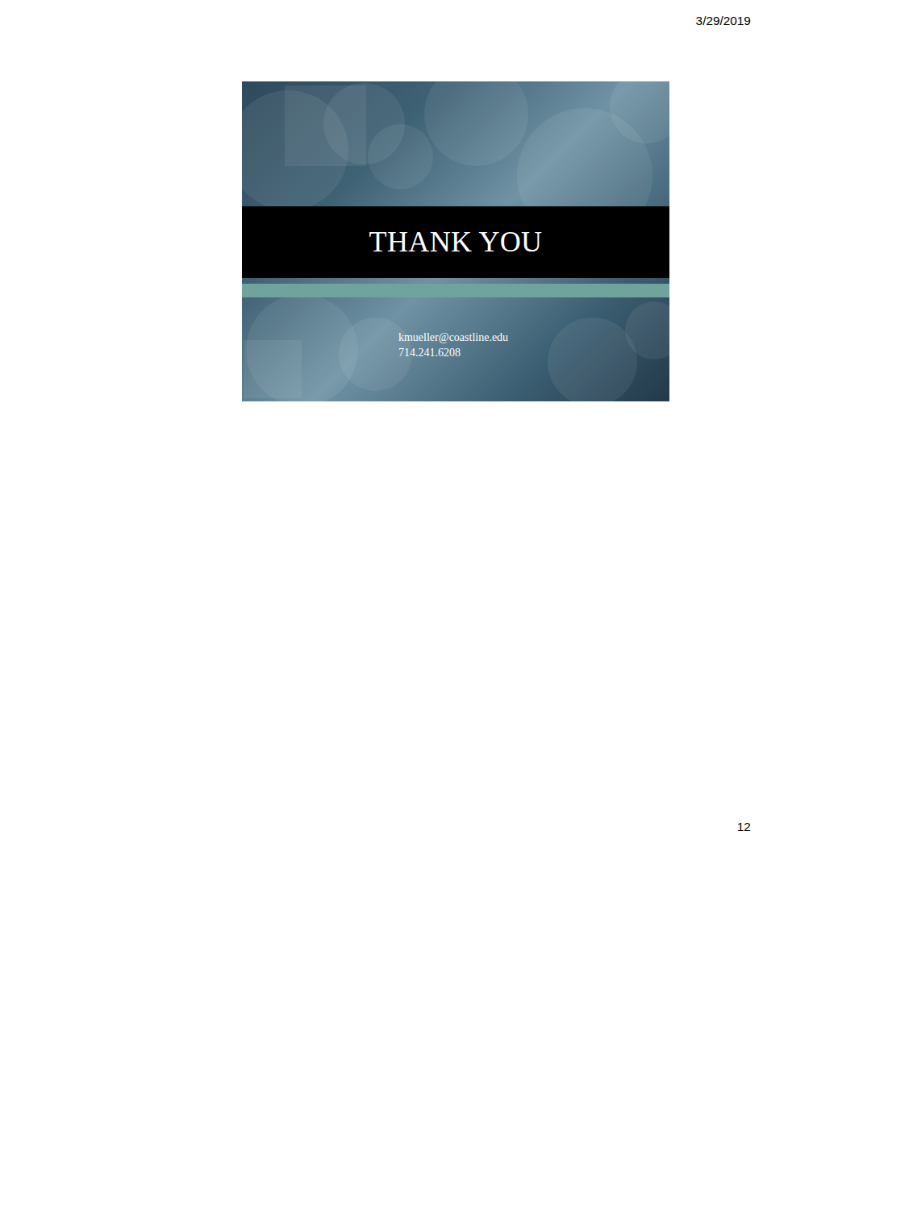3/29/2019
THANK YOU
kmueller@coastline.edu
714.241.6208
12